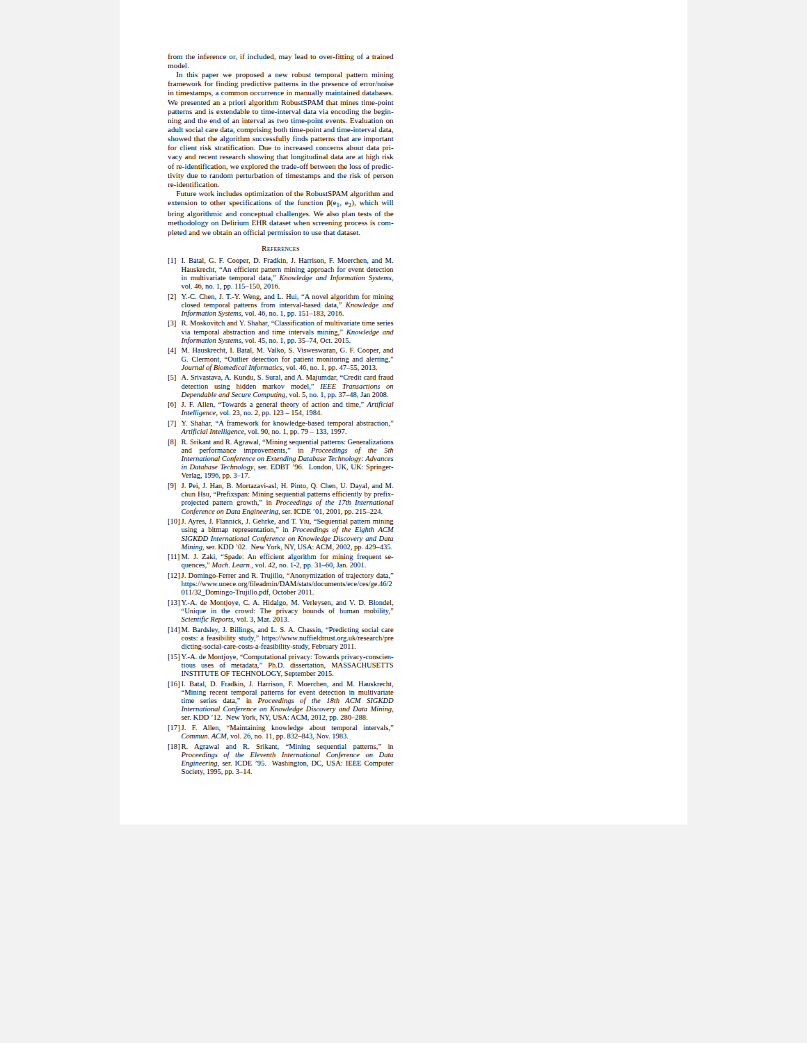from the inference or, if included, may lead to over-fitting of a trained model.
In this paper we proposed a new robust temporal pattern mining framework for finding predictive patterns in the presence of error/noise in timestamps, a common occurrence in manually maintained databases. We presented an a priori algorithm RobustSPAM that mines time-point patterns and is extendable to time-interval data via encoding the beginning and the end of an interval as two time-point events. Evaluation on adult social care data, comprising both time-point and time-interval data, showed that the algorithm successfully finds patterns that are important for client risk stratification. Due to increased concerns about data privacy and recent research showing that longitudinal data are at high risk of re-identification, we explored the trade-off between the loss of predictivity due to random perturbation of timestamps and the risk of person re-identification.
Future work includes optimization of the RobustSPAM algorithm and extension to other specifications of the function β(e1, e2), which will bring algorithmic and conceptual challenges. We also plan tests of the methodology on Delirium EHR dataset when screening process is completed and we obtain an official permission to use that dataset.
References
[1] I. Batal, G. F. Cooper, D. Fradkin, J. Harrison, F. Moerchen, and M. Hauskrecht, “An efficient pattern mining approach for event detection in multivariate temporal data,” Knowledge and Information Systems, vol. 46, no. 1, pp. 115–150, 2016.
[2] Y.-C. Chen, J. T.-Y. Weng, and L. Hui, “A novel algorithm for mining closed temporal patterns from interval-based data,” Knowledge and Information Systems, vol. 46, no. 1, pp. 151–183, 2016.
[3] R. Moskovitch and Y. Shahar, “Classification of multivariate time series via temporal abstraction and time intervals mining,” Knowledge and Information Systems, vol. 45, no. 1, pp. 35–74, Oct. 2015.
[4] M. Hauskrecht, I. Batal, M. Valko, S. Visweswaran, G. F. Cooper, and G. Clermont, “Outlier detection for patient monitoring and alerting,” Journal of Biomedical Informatics, vol. 46, no. 1, pp. 47–55, 2013.
[5] A. Srivastava, A. Kundu, S. Sural, and A. Majumdar, “Credit card fraud detection using hidden markov model,” IEEE Transactions on Dependable and Secure Computing, vol. 5, no. 1, pp. 37–48, Jan 2008.
[6] J. F. Allen, “Towards a general theory of action and time,” Artificial Intelligence, vol. 23, no. 2, pp. 123 – 154, 1984.
[7] Y. Shahar, “A framework for knowledge-based temporal abstraction,” Artificial Intelligence, vol. 90, no. 1, pp. 79 – 133, 1997.
[8] R. Srikant and R. Agrawal, “Mining sequential patterns: Generalizations and performance improvements,” in Proceedings of the 5th International Conference on Extending Database Technology: Advances in Database Technology, ser. EDBT ’96. London, UK, UK: Springer-Verlag, 1996, pp. 3–17.
[9] J. Pei, J. Han, B. Mortazavi-asl, H. Pinto, Q. Chen, U. Dayal, and M. chun Hsu, “Prefixspan: Mining sequential patterns efficiently by prefix-projected pattern growth,” in Proceedings of the 17th International Conference on Data Engineering, ser. ICDE ’01, 2001, pp. 215–224.
[10] J. Ayres, J. Flannick, J. Gehrke, and T. Yiu, “Sequential pattern mining using a bitmap representation,” in Proceedings of the Eighth ACM SIGKDD International Conference on Knowledge Discovery and Data Mining, ser. KDD ’02. New York, NY, USA: ACM, 2002, pp. 429–435.
[11] M. J. Zaki, “Spade: An efficient algorithm for mining frequent sequences,” Mach. Learn., vol. 42, no. 1-2, pp. 31–60, Jan. 2001.
[12] J. Domingo-Ferrer and R. Trujillo, “Anonymization of trajectory data,” https://www.unece.org/fileadmin/DAM/stats/documents/ece/ces/ge.46/2011/32_Domingo-Trujillo.pdf, October 2011.
[13] Y.-A. de Montjoye, C. A. Hidalgo, M. Verleysen, and V. D. Blondel, “Unique in the crowd: The privacy bounds of human mobility,” Scientific Reports, vol. 3, Mar. 2013.
[14] M. Bardsley, J. Billings, and L. S. A. Chassin, “Predicting social care costs: a feasibility study,” https://www.nuffieldtrust.org.uk/research/predicting-social-care-costs-a-feasibility-study, February 2011.
[15] Y.-A. de Montjoye, “Computational privacy: Towards privacy-conscientious uses of metadata,” Ph.D. dissertation, MASSACHUSETTS INSTITUTE OF TECHNOLOGY, September 2015.
[16] I. Batal, D. Fradkin, J. Harrison, F. Moerchen, and M. Hauskrecht, “Mining recent temporal patterns for event detection in multivariate time series data,” in Proceedings of the 18th ACM SIGKDD International Conference on Knowledge Discovery and Data Mining, ser. KDD ’12. New York, NY, USA: ACM, 2012, pp. 280–288.
[17] J. F. Allen, “Maintaining knowledge about temporal intervals,” Commun. ACM, vol. 26, no. 11, pp. 832–843, Nov. 1983.
[18] R. Agrawal and R. Srikant, “Mining sequential patterns,” in Proceedings of the Eleventh International Conference on Data Engineering, ser. ICDE ’95. Washington, DC, USA: IEEE Computer Society, 1995, pp. 3–14.